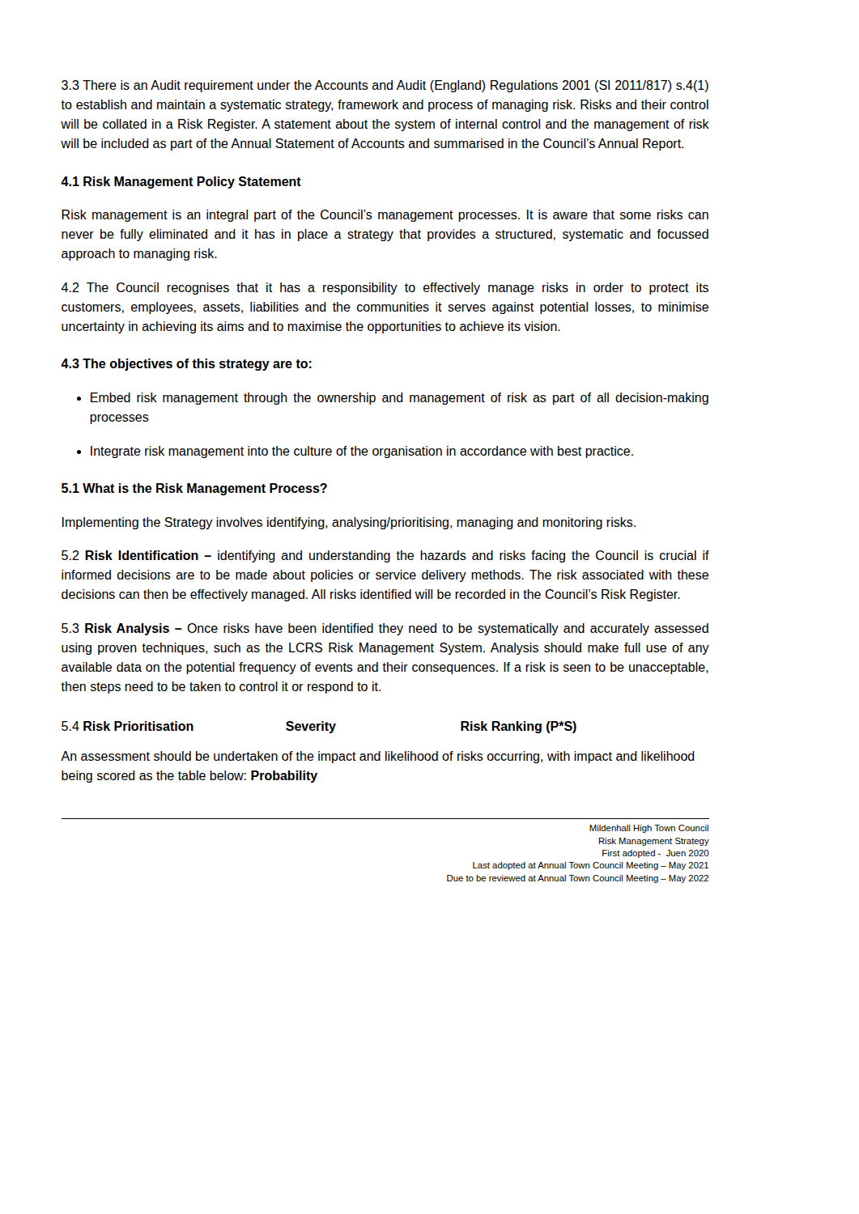3.3 There is an Audit requirement under the Accounts and Audit (England) Regulations 2001 (SI 2011/817) s.4(1) to establish and maintain a systematic strategy, framework and process of managing risk. Risks and their control will be collated in a Risk Register. A statement about the system of internal control and the management of risk will be included as part of the Annual Statement of Accounts and summarised in the Council’s Annual Report.
4.1 Risk Management Policy Statement
Risk management is an integral part of the Council’s management processes. It is aware that some risks can never be fully eliminated and it has in place a strategy that provides a structured, systematic and focussed approach to managing risk.
4.2 The Council recognises that it has a responsibility to effectively manage risks in order to protect its customers, employees, assets, liabilities and the communities it serves against potential losses, to minimise uncertainty in achieving its aims and to maximise the opportunities to achieve its vision.
4.3 The objectives of this strategy are to:
Embed risk management through the ownership and management of risk as part of all decision-making processes
Integrate risk management into the culture of the organisation in accordance with best practice.
5.1 What is the Risk Management Process?
Implementing the Strategy involves identifying, analysing/prioritising, managing and monitoring risks.
5.2 Risk Identification – identifying and understanding the hazards and risks facing the Council is crucial if informed decisions are to be made about policies or service delivery methods. The risk associated with these decisions can then be effectively managed. All risks identified will be recorded in the Council’s Risk Register.
5.3 Risk Analysis – Once risks have been identified they need to be systematically and accurately assessed using proven techniques, such as the LCRS Risk Management System. Analysis should make full use of any available data on the potential frequency of events and their consequences. If a risk is seen to be unacceptable, then steps need to be taken to control it or respond to it.
5.4 Risk Prioritisation
Severity
Risk Ranking (P*S)
An assessment should be undertaken of the impact and likelihood of risks occurring, with impact and likelihood being scored as the table below: Probability
Mildenhall High Town Council
Risk Management Strategy
First adopted - Juen 2020
Last adopted at Annual Town Council Meeting – May 2021
Due to be reviewed at Annual Town Council Meeting – May 2022